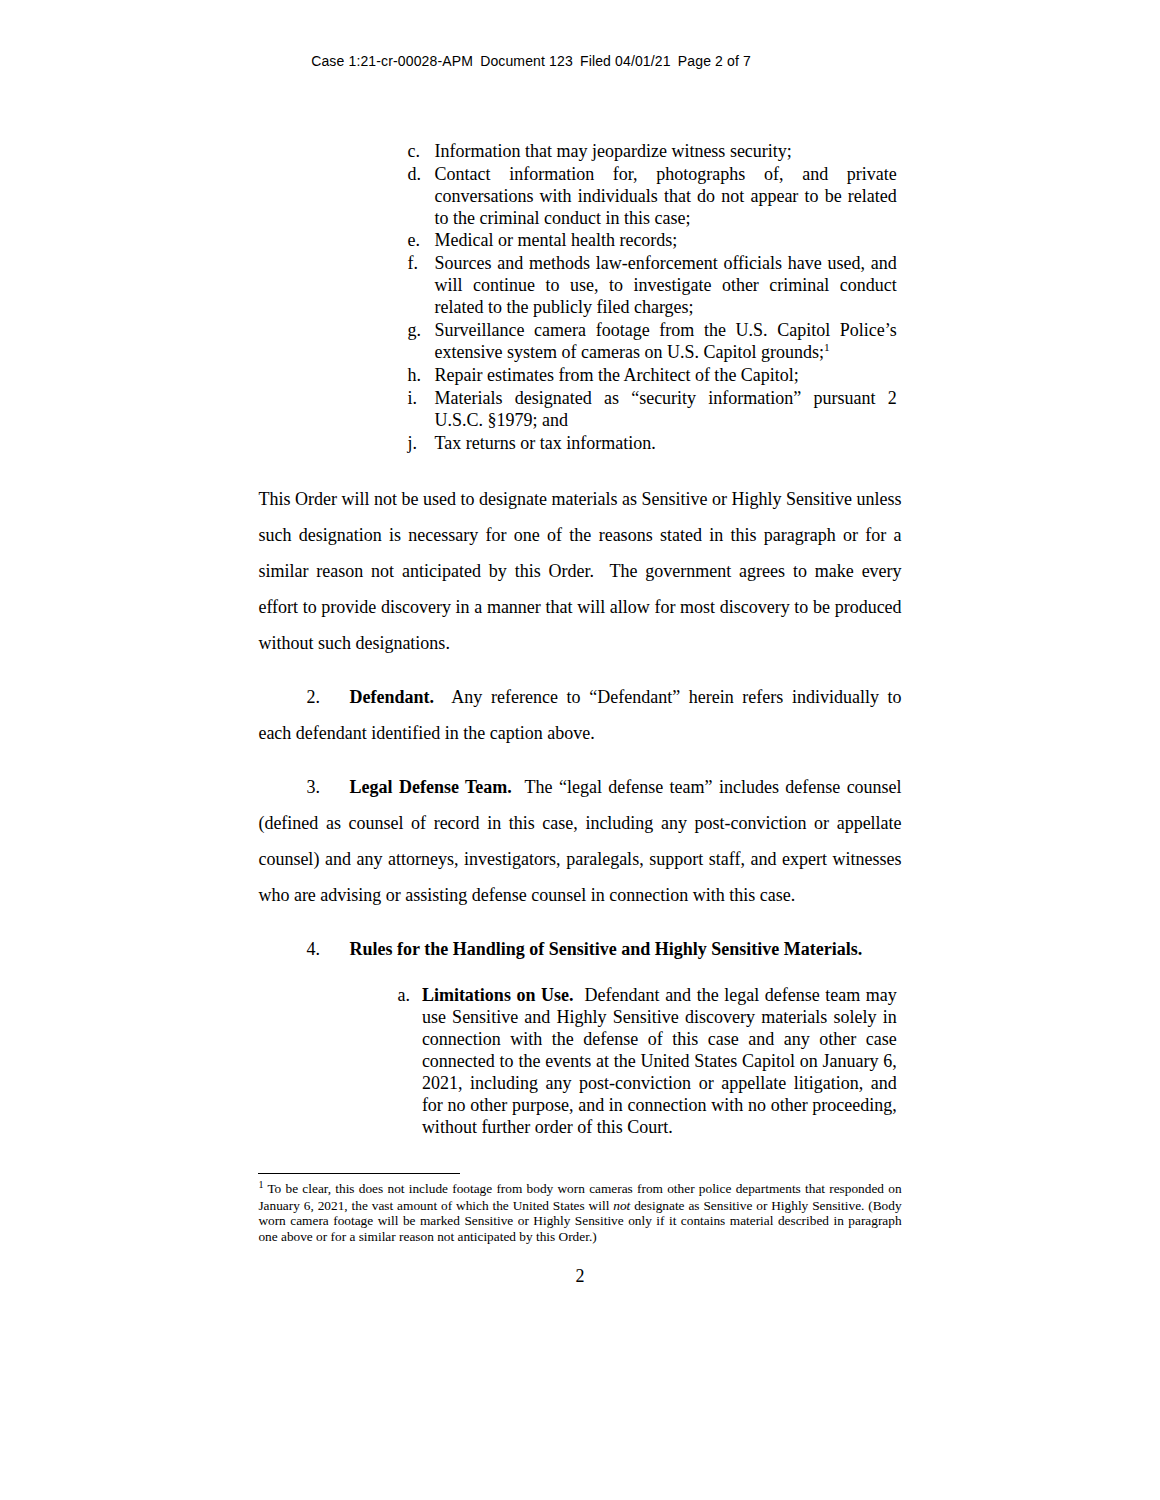Case 1:21-cr-00028-APM Document 123 Filed 04/01/21 Page 2 of 7
c. Information that may jeopardize witness security;
d. Contact information for, photographs of, and private conversations with individuals that do not appear to be related to the criminal conduct in this case;
e. Medical or mental health records;
f. Sources and methods law-enforcement officials have used, and will continue to use, to investigate other criminal conduct related to the publicly filed charges;
g. Surveillance camera footage from the U.S. Capitol Police’s extensive system of cameras on U.S. Capitol grounds;1
h. Repair estimates from the Architect of the Capitol;
i. Materials designated as “security information” pursuant 2 U.S.C. §1979; and
j. Tax returns or tax information.
This Order will not be used to designate materials as Sensitive or Highly Sensitive unless such designation is necessary for one of the reasons stated in this paragraph or for a similar reason not anticipated by this Order. The government agrees to make every effort to provide discovery in a manner that will allow for most discovery to be produced without such designations.
2. Defendant. Any reference to “Defendant” herein refers individually to each defendant identified in the caption above.
3. Legal Defense Team. The “legal defense team” includes defense counsel (defined as counsel of record in this case, including any post-conviction or appellate counsel) and any attorneys, investigators, paralegals, support staff, and expert witnesses who are advising or assisting defense counsel in connection with this case.
4. Rules for the Handling of Sensitive and Highly Sensitive Materials.
a. Limitations on Use. Defendant and the legal defense team may use Sensitive and Highly Sensitive discovery materials solely in connection with the defense of this case and any other case connected to the events at the United States Capitol on January 6, 2021, including any post-conviction or appellate litigation, and for no other purpose, and in connection with no other proceeding, without further order of this Court.
1 To be clear, this does not include footage from body worn cameras from other police departments that responded on January 6, 2021, the vast amount of which the United States will not designate as Sensitive or Highly Sensitive. (Body worn camera footage will be marked Sensitive or Highly Sensitive only if it contains material described in paragraph one above or for a similar reason not anticipated by this Order.)
2